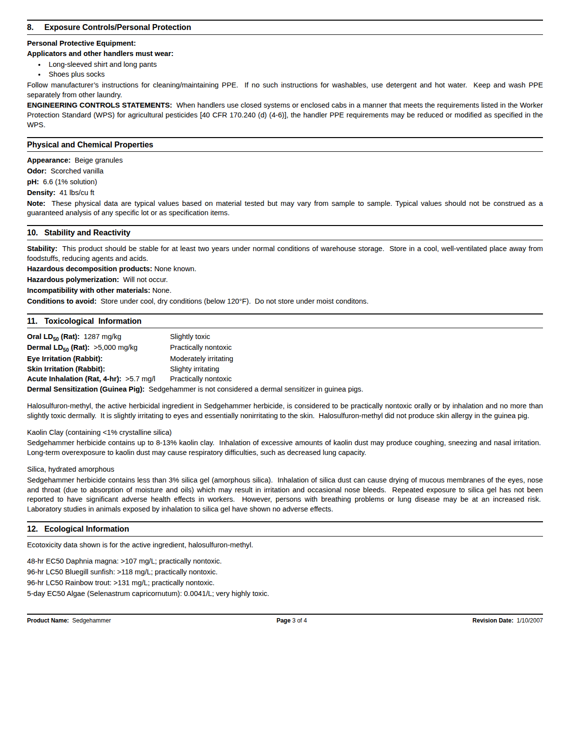8. Exposure Controls/Personal Protection
Personal Protective Equipment:
Applicators and other handlers must wear:
Long-sleeved shirt and long pants
Shoes plus socks
Follow manufacturer’s instructions for cleaning/maintaining PPE. If no such instructions for washables, use detergent and hot water. Keep and wash PPE separately from other laundry.
ENGINEERING CONTROLS STATEMENTS: When handlers use closed systems or enclosed cabs in a manner that meets the requirements listed in the Worker Protection Standard (WPS) for agricultural pesticides [40 CFR 170.240 (d) (4-6)], the handler PPE requirements may be reduced or modified as specified in the WPS.
Physical and Chemical Properties
Appearance: Beige granules
Odor: Scorched vanilla
pH: 6.6 (1% solution)
Density: 41 lbs/cu ft
Note: These physical data are typical values based on material tested but may vary from sample to sample. Typical values should not be construed as a guaranteed analysis of any specific lot or as specification items.
10. Stability and Reactivity
Stability: This product should be stable for at least two years under normal conditions of warehouse storage. Store in a cool, well-ventilated place away from foodstuffs, reducing agents and acids.
Hazardous decomposition products: None known.
Hazardous polymerization: Will not occur.
Incompatibility with other materials: None.
Conditions to avoid: Store under cool, dry conditions (below 120°F). Do not store under moist conditons.
11. Toxicological Information
| Oral LD 50 (Rat): 1287 mg/kg | Slightly toxic |
| Dermal LD 50 (Rat): >5,000 mg/kg | Practically nontoxic |
| Eye Irritation (Rabbit): | Moderately irritating |
| Skin Irritation (Rabbit): | Slighty irritating |
| Acute Inhalation (Rat, 4-hr): >5.7 mg/l | Practically nontoxic |
Dermal Sensitization (Guinea Pig): Sedgehammer is not considered a dermal sensitizer in guinea pigs.
Halosulfuron-methyl, the active herbicidal ingredient in Sedgehammer herbicide, is considered to be practically nontoxic orally or by inhalation and no more than slightly toxic dermally. It is slightly irritating to eyes and essentially nonirritating to the skin. Halosulfuron-methyl did not produce skin allergy in the guinea pig.
Kaolin Clay (containing <1% crystalline silica)
Sedgehammer herbicide contains up to 8-13% kaolin clay. Inhalation of excessive amounts of kaolin dust may produce coughing, sneezing and nasal irritation. Long-term overexposure to kaolin dust may cause respiratory difficulties, such as decreased lung capacity.
Silica, hydrated amorphous
Sedgehammer herbicide contains less than 3% silica gel (amorphous silica). Inhalation of silica dust can cause drying of mucous membranes of the eyes, nose and throat (due to absorption of moisture and oils) which may result in irritation and occasional nose bleeds. Repeated exposure to silica gel has not been reported to have significant adverse health effects in workers. However, persons with breathing problems or lung disease may be at an increased risk. Laboratory studies in animals exposed by inhalation to silica gel have shown no adverse effects.
12. Ecological Information
Ecotoxicity data shown is for the active ingredient, halosulfuron-methyl.
48-hr EC50 Daphnia magna: >107 mg/L; practically nontoxic.
96-hr LC50 Bluegill sunfish: >118 mg/L; practically nontoxic.
96-hr LC50 Rainbow trout: >131 mg/L; practically nontoxic.
5-day EC50 Algae (Selenastrum capricornutum): 0.0041/L; very highly toxic.
Product Name: Sedgehammer
Page 3 of 4
Revision Date: 1/10/2007